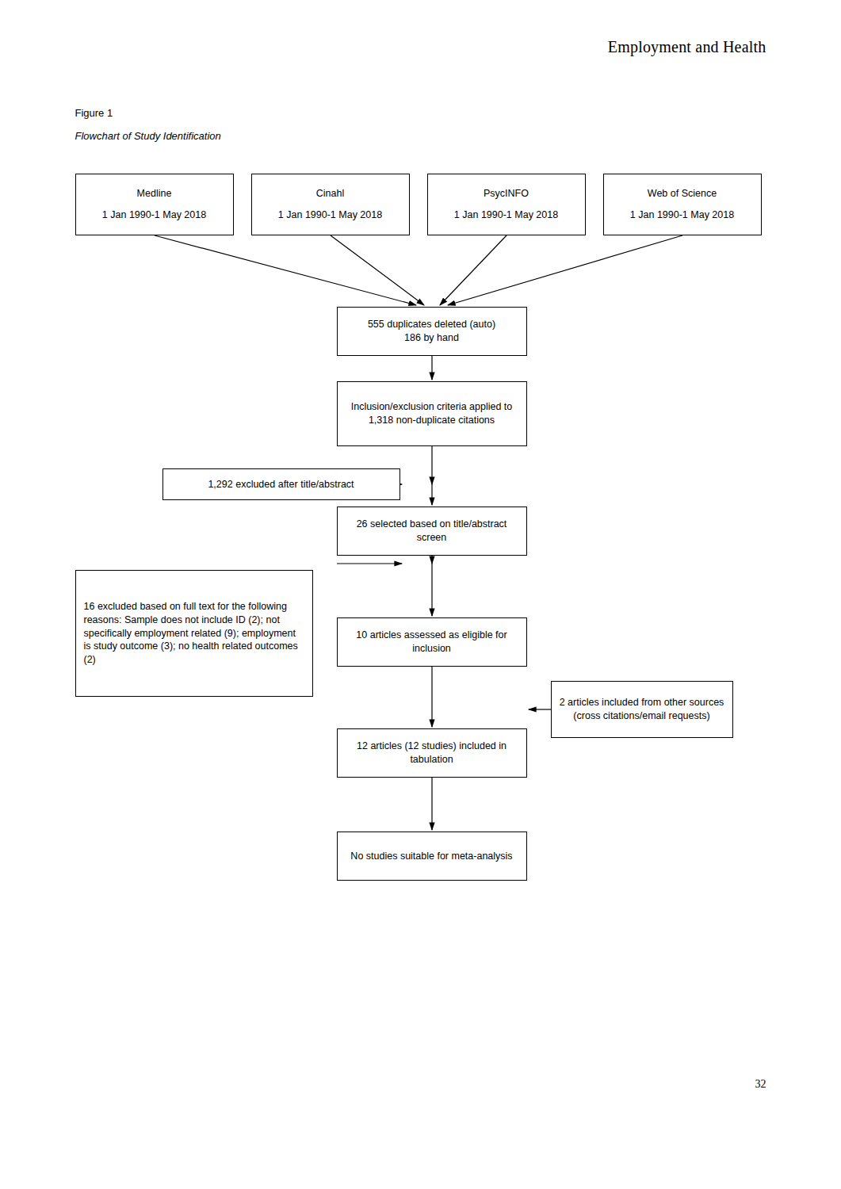Employment and Health
Figure 1
Flowchart of Study Identification
Medline 1 Jan 1990-1 May 2018
Cinahl 1 Jan 1990-1 May 2018
PsycINFO 1 Jan 1990-1 May 2018
Web of Science 1 Jan 1990-1 May 2018
555 duplicates deleted (auto)
186 by hand
Inclusion/exclusion criteria applied to 1,318 non-duplicate citations
1,292 excluded after title/abstract
26 selected based on title/abstract screen
16 excluded based on full text for the following reasons: Sample does not include ID (2); not specifically employment related (9); employment is study outcome (3); no health related outcomes (2)
10 articles assessed as eligible for inclusion
2 articles included from other sources (cross citations/email requests)
12 articles (12 studies) included in tabulation
No studies suitable for meta-analysis
32